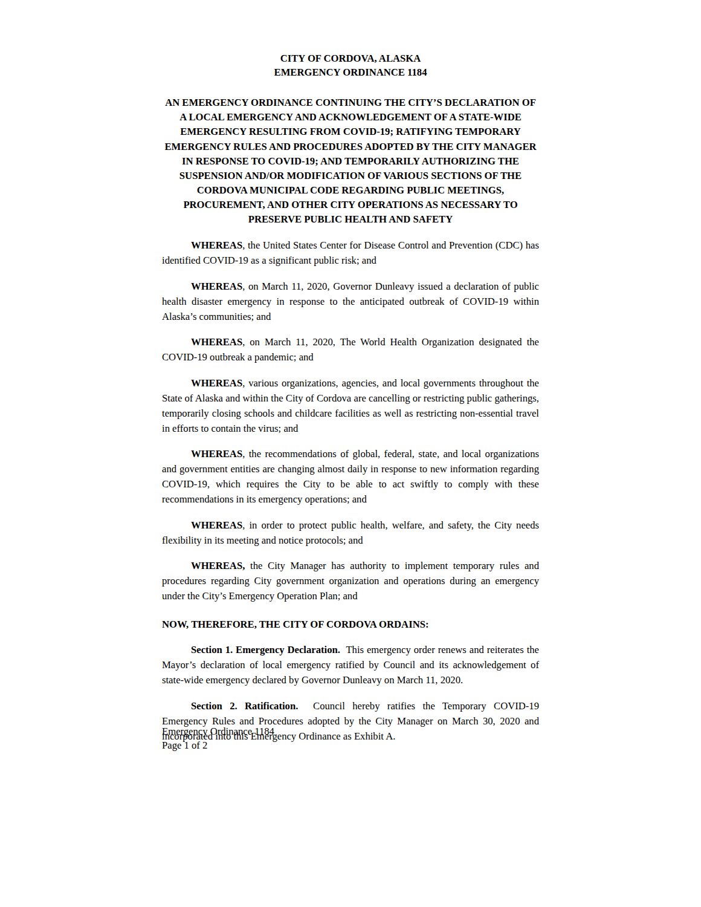CITY OF CORDOVA, ALASKA EMERGENCY ORDINANCE 1184
AN EMERGENCY ORDINANCE CONTINUING THE CITY’S DECLARATION OF A LOCAL EMERGENCY AND ACKNOWLEDGEMENT OF A STATE-WIDE EMERGENCY RESULTING FROM COVID-19; RATIFYING TEMPORARY EMERGENCY RULES AND PROCEDURES ADOPTED BY THE CITY MANAGER IN RESPONSE TO COVID-19; AND TEMPORARILY AUTHORIZING THE SUSPENSION AND/OR MODIFICATION OF VARIOUS SECTIONS OF THE CORDOVA MUNICIPAL CODE REGARDING PUBLIC MEETINGS, PROCUREMENT, AND OTHER CITY OPERATIONS AS NECESSARY TO PRESERVE PUBLIC HEALTH AND SAFETY
WHEREAS, the United States Center for Disease Control and Prevention (CDC) has identified COVID-19 as a significant public risk; and
WHEREAS, on March 11, 2020, Governor Dunleavy issued a declaration of public health disaster emergency in response to the anticipated outbreak of COVID-19 within Alaska’s communities; and
WHEREAS, on March 11, 2020, The World Health Organization designated the COVID-19 outbreak a pandemic; and
WHEREAS, various organizations, agencies, and local governments throughout the State of Alaska and within the City of Cordova are cancelling or restricting public gatherings, temporarily closing schools and childcare facilities as well as restricting non-essential travel in efforts to contain the virus; and
WHEREAS, the recommendations of global, federal, state, and local organizations and government entities are changing almost daily in response to new information regarding COVID-19, which requires the City to be able to act swiftly to comply with these recommendations in its emergency operations; and
WHEREAS, in order to protect public health, welfare, and safety, the City needs flexibility in its meeting and notice protocols; and
WHEREAS, the City Manager has authority to implement temporary rules and procedures regarding City government organization and operations during an emergency under the City’s Emergency Operation Plan; and
NOW, THEREFORE, THE CITY OF CORDOVA ORDAINS:
Section 1. Emergency Declaration. This emergency order renews and reiterates the Mayor’s declaration of local emergency ratified by Council and its acknowledgement of state-wide emergency declared by Governor Dunleavy on March 11, 2020.
Section 2. Ratification. Council hereby ratifies the Temporary COVID-19 Emergency Rules and Procedures adopted by the City Manager on March 30, 2020 and incorporated into this Emergency Ordinance as Exhibit A.
Emergency Ordinance 1184
Page 1 of 2